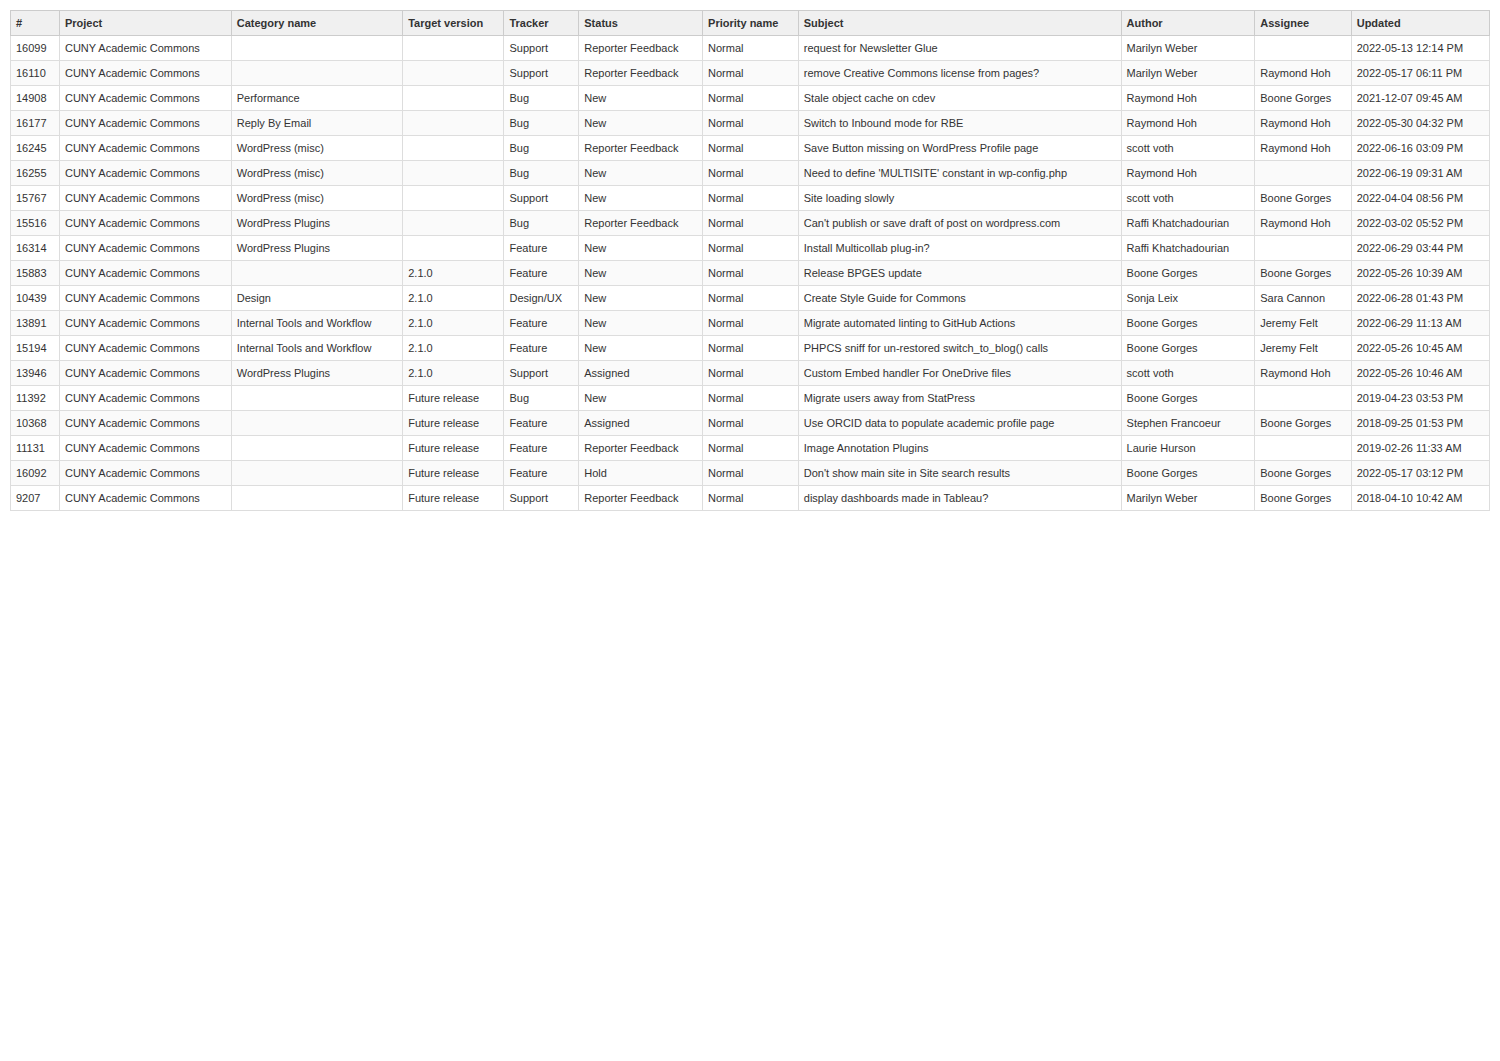| # | Project | Category name | Target version | Tracker | Status | Priority name | Subject | Author | Assignee | Updated |
| --- | --- | --- | --- | --- | --- | --- | --- | --- | --- | --- |
| 16099 | CUNY Academic Commons | | | Support | Reporter Feedback | Normal | request for Newsletter Glue | Marilyn Weber | | 2022-05-13 12:14 PM |
| 16110 | CUNY Academic Commons | | | Support | Reporter Feedback | Normal | remove Creative Commons license from pages? | Marilyn Weber | Raymond Hoh | 2022-05-17 06:11 PM |
| 14908 | CUNY Academic Commons | Performance | | Bug | New | Normal | Stale object cache on cdev | Raymond Hoh | Boone Gorges | 2021-12-07 09:45 AM |
| 16177 | CUNY Academic Commons | Reply By Email | | Bug | New | Normal | Switch to Inbound mode for RBE | Raymond Hoh | Raymond Hoh | 2022-05-30 04:32 PM |
| 16245 | CUNY Academic Commons | WordPress (misc) | | Bug | Reporter Feedback | Normal | Save Button missing on WordPress Profile page | scott voth | Raymond Hoh | 2022-06-16 03:09 PM |
| 16255 | CUNY Academic Commons | WordPress (misc) | | Bug | New | Normal | Need to define 'MULTISITE' constant in wp-config.php | Raymond Hoh | | 2022-06-19 09:31 AM |
| 15767 | CUNY Academic Commons | WordPress (misc) | | Support | New | Normal | Site loading slowly | scott voth | Boone Gorges | 2022-04-04 08:56 PM |
| 15516 | CUNY Academic Commons | WordPress Plugins | | Bug | Reporter Feedback | Normal | Can't publish or save draft of post on wordpress.com | Raffi Khatchadourian | Raymond Hoh | 2022-03-02 05:52 PM |
| 16314 | CUNY Academic Commons | WordPress Plugins | | Feature | New | Normal | Install Multicollab plug-in? | Raffi Khatchadourian | | 2022-06-29 03:44 PM |
| 15883 | CUNY Academic Commons | | 2.1.0 | Feature | New | Normal | Release BPGES update | Boone Gorges | Boone Gorges | 2022-05-26 10:39 AM |
| 10439 | CUNY Academic Commons | Design | 2.1.0 | Design/UX | New | Normal | Create Style Guide for Commons | Sonja Leix | Sara Cannon | 2022-06-28 01:43 PM |
| 13891 | CUNY Academic Commons | Internal Tools and Workflow | 2.1.0 | Feature | New | Normal | Migrate automated linting to GitHub Actions | Boone Gorges | Jeremy Felt | 2022-06-29 11:13 AM |
| 15194 | CUNY Academic Commons | Internal Tools and Workflow | 2.1.0 | Feature | New | Normal | PHPCS sniff for un-restored switch_to_blog() calls | Boone Gorges | Jeremy Felt | 2022-05-26 10:45 AM |
| 13946 | CUNY Academic Commons | WordPress Plugins | 2.1.0 | Support | Assigned | Normal | Custom Embed handler For OneDrive files | scott voth | Raymond Hoh | 2022-05-26 10:46 AM |
| 11392 | CUNY Academic Commons | | Future release | Bug | New | Normal | Migrate users away from StatPress | Boone Gorges | | 2019-04-23 03:53 PM |
| 10368 | CUNY Academic Commons | | Future release | Feature | Assigned | Normal | Use ORCID data to populate academic profile page | Stephen Francoeur | Boone Gorges | 2018-09-25 01:53 PM |
| 11131 | CUNY Academic Commons | | Future release | Feature | Reporter Feedback | Normal | Image Annotation Plugins | Laurie Hurson | | 2019-02-26 11:33 AM |
| 16092 | CUNY Academic Commons | | Future release | Feature | Hold | Normal | Don't show main site in Site search results | Boone Gorges | Boone Gorges | 2022-05-17 03:12 PM |
| 9207 | CUNY Academic Commons | | Future release | Support | Reporter Feedback | Normal | display dashboards made in Tableau? | Marilyn Weber | Boone Gorges | 2018-04-10 10:42 AM |